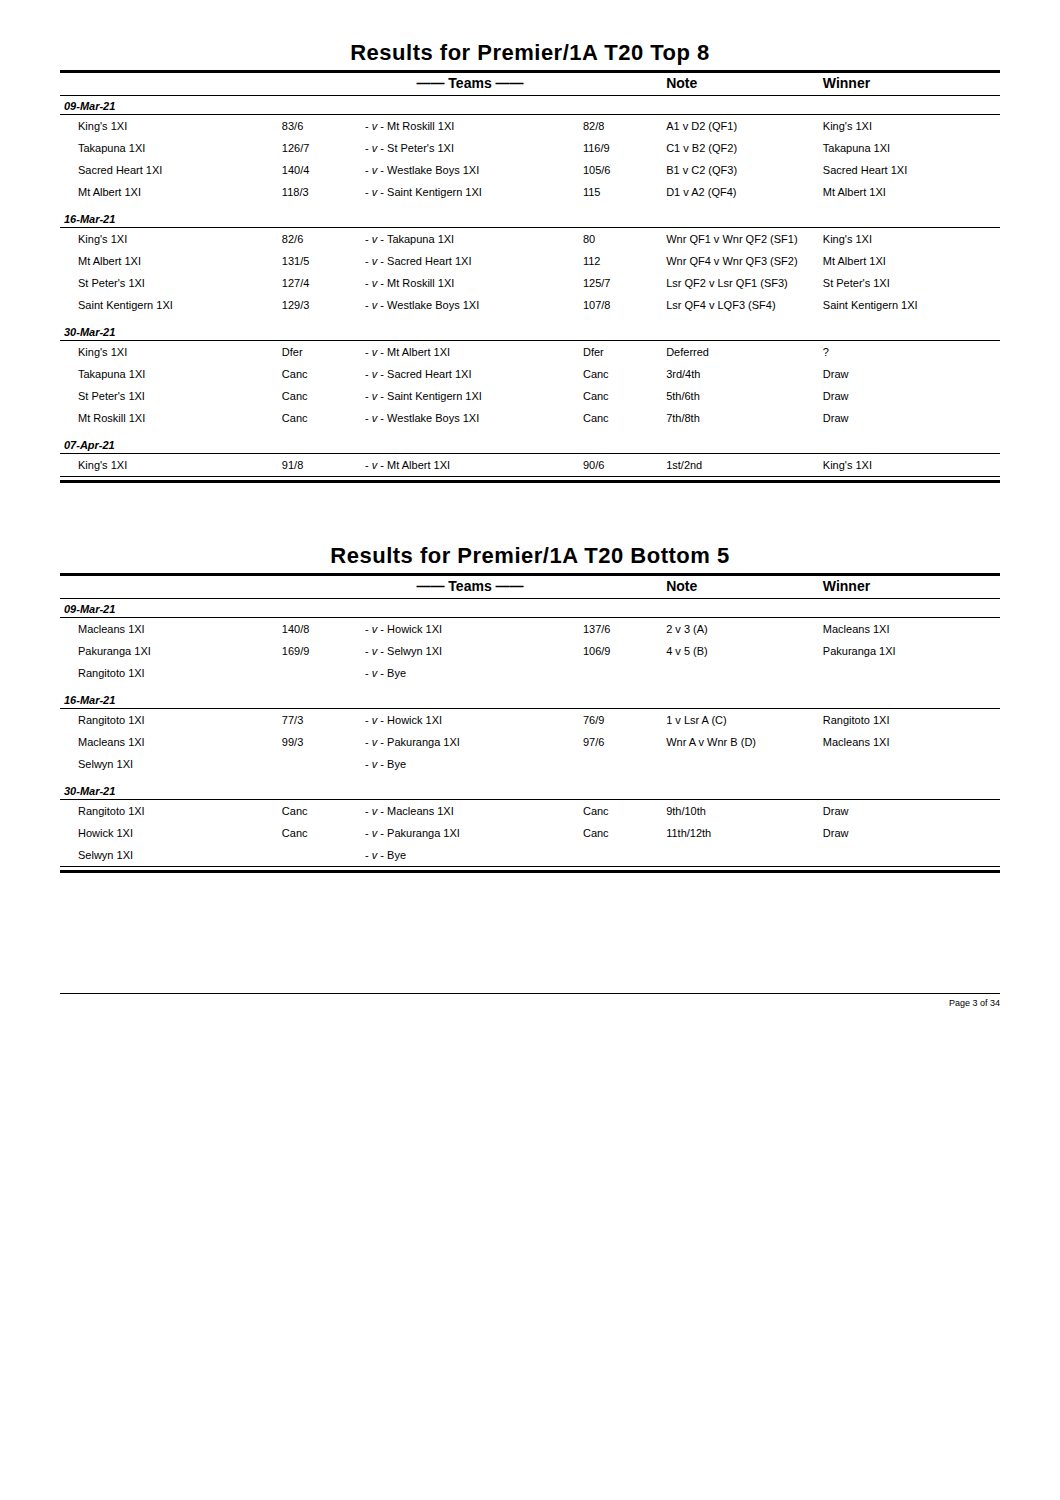Results for Premier/1A T20 Top 8
| | | —— Teams —— | | Note | Winner |
| --- | --- | --- | --- | --- | --- |
| 09-Mar-21 |
| King's 1XI | 83/6 | - v - Mt Roskill 1XI | 82/8 | A1 v D2 (QF1) | King's 1XI |
| Takapuna 1XI | 126/7 | - v - St Peter's 1XI | 116/9 | C1 v B2 (QF2) | Takapuna 1XI |
| Sacred Heart 1XI | 140/4 | - v - Westlake Boys 1XI | 105/6 | B1 v C2 (QF3) | Sacred Heart 1XI |
| Mt Albert 1XI | 118/3 | - v - Saint Kentigern 1XI | 115 | D1 v A2 (QF4) | Mt Albert 1XI |
| 16-Mar-21 |
| King's 1XI | 82/6 | - v - Takapuna 1XI | 80 | Wnr QF1 v Wnr QF2 (SF1) | King's 1XI |
| Mt Albert 1XI | 131/5 | - v - Sacred Heart 1XI | 112 | Wnr QF4 v Wnr QF3 (SF2) | Mt Albert 1XI |
| St Peter's 1XI | 127/4 | - v - Mt Roskill 1XI | 125/7 | Lsr QF2 v Lsr QF1 (SF3) | St Peter's 1XI |
| Saint Kentigern 1XI | 129/3 | - v - Westlake Boys 1XI | 107/8 | Lsr QF4 v LQF3 (SF4) | Saint Kentigern 1XI |
| 30-Mar-21 |
| King's 1XI | Dfer | - v - Mt Albert 1XI | Dfer | Deferred | ? |
| Takapuna 1XI | Canc | - v - Sacred Heart 1XI | Canc | 3rd/4th | Draw |
| St Peter's 1XI | Canc | - v - Saint Kentigern 1XI | Canc | 5th/6th | Draw |
| Mt Roskill 1XI | Canc | - v - Westlake Boys 1XI | Canc | 7th/8th | Draw |
| 07-Apr-21 |
| King's 1XI | 91/8 | - v - Mt Albert 1XI | 90/6 | 1st/2nd | King's 1XI |
Results for Premier/1A T20 Bottom 5
| | | —— Teams —— | | Note | Winner |
| --- | --- | --- | --- | --- | --- |
| 09-Mar-21 |
| Macleans 1XI | 140/8 | - v - Howick 1XI | 137/6 | 2 v 3 (A) | Macleans 1XI |
| Pakuranga 1XI | 169/9 | - v - Selwyn 1XI | 106/9 | 4 v 5 (B) | Pakuranga 1XI |
| Rangitoto 1XI | | - v - Bye | | | |
| 16-Mar-21 |
| Rangitoto 1XI | 77/3 | - v - Howick 1XI | 76/9 | 1 v Lsr A (C) | Rangitoto 1XI |
| Macleans 1XI | 99/3 | - v - Pakuranga 1XI | 97/6 | Wnr A v Wnr B (D) | Macleans 1XI |
| Selwyn 1XI | | - v - Bye | | | |
| 30-Mar-21 |
| Rangitoto 1XI | Canc | - v - Macleans 1XI | Canc | 9th/10th | Draw |
| Howick 1XI | Canc | - v - Pakuranga 1XI | Canc | 11th/12th | Draw |
| Selwyn 1XI | | - v - Bye | | | |
Page 3 of 34